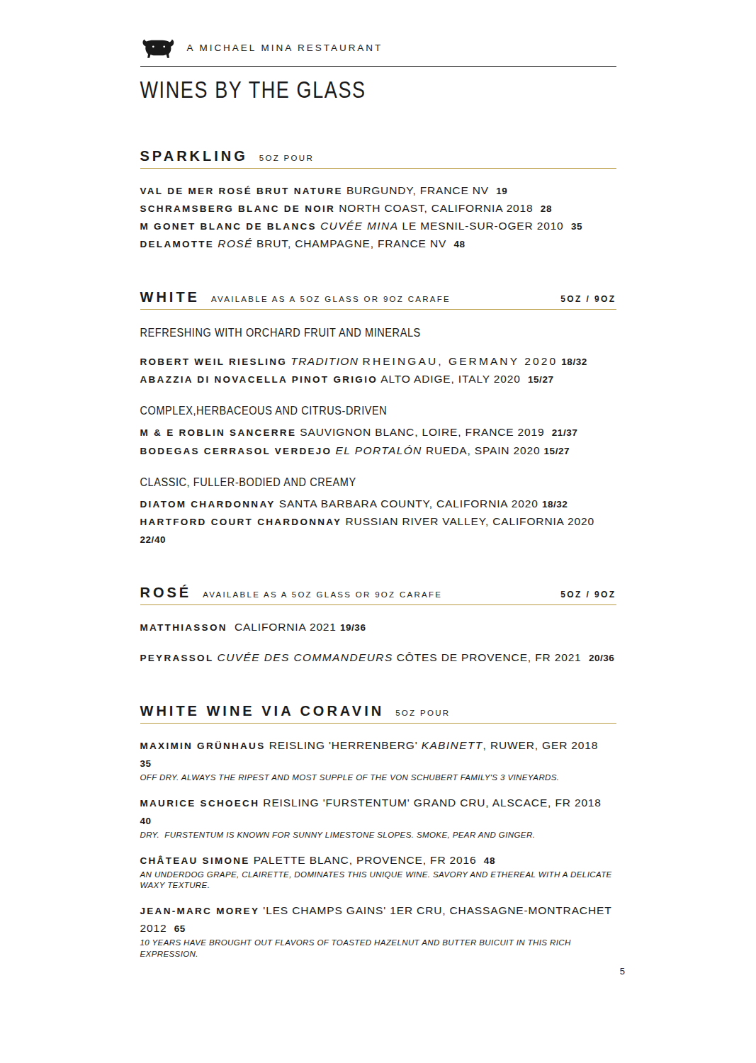A Michael Mina Restaurant
Wines by the Glass
Sparkling 5oz Pour
Val de Mer Rosé Brut Nature Burgundy, France NV 19
Schramsberg Blanc de Noir North Coast, California 2018 28
M Gonet Blanc de Blancs Cuvée Mina Le Mesnil-sur-Oger 2010 35
Delamotte Rosé Brut, Champagne, France NV 48
White Available as a 5oz Glass or 9oz Carafe
5oz / 9oz
Refreshing with orchard fruit and minerals
Robert Weil Riesling Tradition Rheingau, Germany 2020 18/32
Abazzia di Novacella Pinot Grigio Alto Adige, Italy 2020 15/27
Complex,herbaceous and citrus-driven
M & E Roblin Sancerre Sauvignon Blanc, Loire, France 2019 21/37
Bodegas Cerrasol Verdejo El Portalón Rueda, Spain 2020 15/27
Classic, fuller-bodied and creamy
Diatom Chardonnay Santa Barbara County, California 2020 18/32
Hartford Court Chardonnay Russian River Valley, California 2020 22/40
Rosé Available as a 5oz Glass or 9oz Carafe
5oz / 9oz
Matthiasson California 2021 19/36
Peyrassol Cuvée des Commandeurs Côtes de Provence, FR 2021 20/36
White Wine via Coravin 5oz Pour
Maximin Grünhaus Reisling 'Herrenberg' Kabinett, Ruwer, Ger 2018 35 Off dry. Always the ripest and most supple of the Von Schubert family's 3 vineyards.
Maurice Schoech Reisling 'Furstentum' Grand Cru, Alscace, FR 2018 40 Dry. Furstentum is known for sunny limestone slopes. Smoke, pear and ginger.
Château Simone Palette Blanc, Provence, FR 2016 48 An underdog grape, Clairette, dominates this unique wine. Savory and ethereal with a delicate waxy texture.
Jean-Marc Morey 'Les Champs Gains' 1er Cru, Chassagne-Montrachet 2012 65 10 years have brought out flavors of toasted hazelnut and butter buicuit in this rich expression.
5